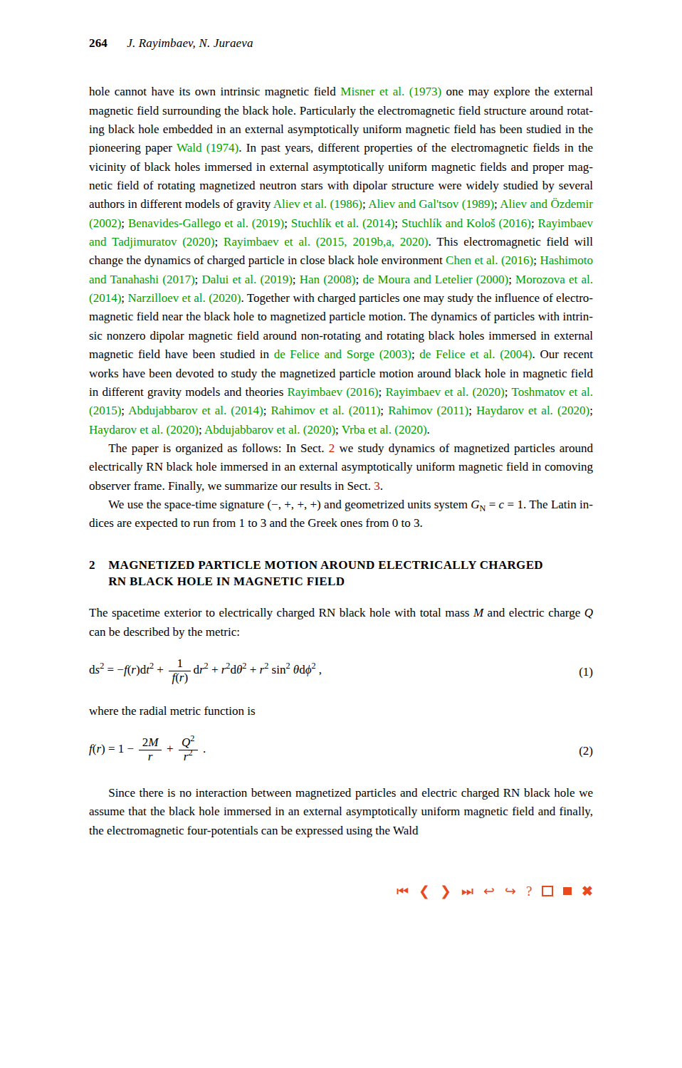264 J. Rayimbaev, N. Juraeva
hole cannot have its own intrinsic magnetic field Misner et al. (1973) one may explore the external magnetic field surrounding the black hole. Particularly the electromagnetic field structure around rotating black hole embedded in an external asymptotically uniform magnetic field has been studied in the pioneering paper Wald (1974). In past years, different properties of the electromagnetic fields in the vicinity of black holes immersed in external asymptotically uniform magnetic fields and proper magnetic field of rotating magnetized neutron stars with dipolar structure were widely studied by several authors in different models of gravity Aliev et al. (1986); Aliev and Gal'tsov (1989); Aliev and Özdemir (2002); Benavides-Gallego et al. (2019); Stuchlík et al. (2014); Stuchlík and Kološ (2016); Rayimbaev and Tadjimuratov (2020); Rayimbaev et al. (2015, 2019b,a, 2020). This electromagnetic field will change the dynamics of charged particle in close black hole environment Chen et al. (2016); Hashimoto and Tanahashi (2017); Dalui et al. (2019); Han (2008); de Moura and Letelier (2000); Morozova et al. (2014); Narzilloev et al. (2020). Together with charged particles one may study the influence of electromagnetic field near the black hole to magnetized particle motion. The dynamics of particles with intrinsic nonzero dipolar magnetic field around non-rotating and rotating black holes immersed in external magnetic field have been studied in de Felice and Sorge (2003); de Felice et al. (2004). Our recent works have been devoted to study the magnetized particle motion around black hole in magnetic field in different gravity models and theories Rayimbaev (2016); Rayimbaev et al. (2020); Toshmatov et al. (2015); Abdujabbarov et al. (2014); Rahimov et al. (2011); Rahimov (2011); Haydarov et al. (2020); Haydarov et al. (2020); Abdujabbarov et al. (2020); Vrba et al. (2020).
The paper is organized as follows: In Sect. 2 we study dynamics of magnetized particles around electrically RN black hole immersed in an external asymptotically uniform magnetic field in comoving observer frame. Finally, we summarize our results in Sect. 3.
We use the space-time signature (−, +, +, +) and geometrized units system GN = c = 1. The Latin indices are expected to run from 1 to 3 and the Greek ones from 0 to 3.
2 Magnetized particle motion around electrically charged RN black hole in magnetic field
The spacetime exterior to electrically charged RN black hole with total mass M and electric charge Q can be described by the metric:
ds2 = −f(r)dt2 + 1 f(r) dr2 + r2dθ2 + r2 sin2 θdϕ2 , (1)
where the radial metric function is
f(r) = 1 − 2M r + Q2 r2 . (2)
Since there is no interaction between magnetized particles and electric charged RN black hole we assume that the black hole immersed in an external asymptotically uniform magnetic field and finally, the electromagnetic four-potentials can be expressed using the Wald
⏮ ❮ ❯ ⏭ ↩ ↪ ? ✖